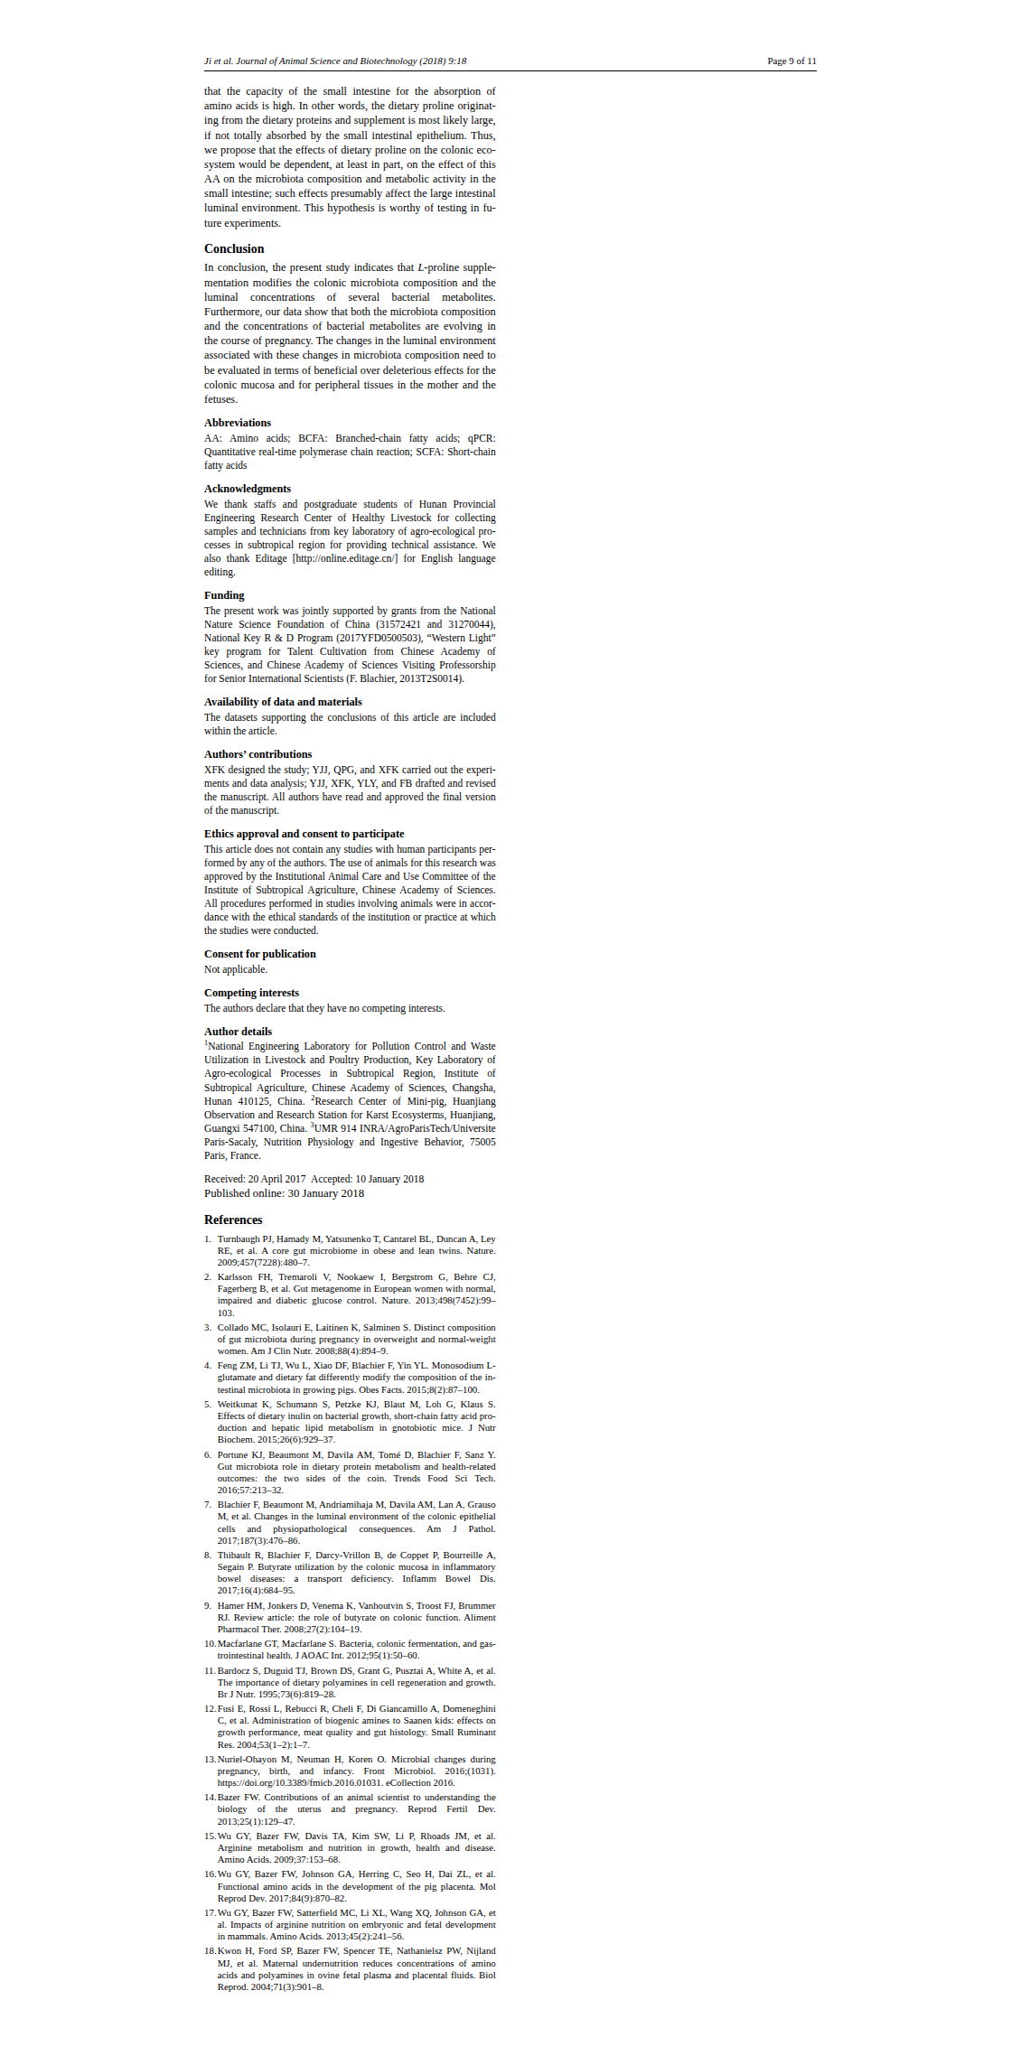Ji et al. Journal of Animal Science and Biotechnology (2018) 9:18
Page 9 of 11
that the capacity of the small intestine for the absorption of amino acids is high. In other words, the dietary proline originating from the dietary proteins and supplement is most likely large, if not totally absorbed by the small intestinal epithelium. Thus, we propose that the effects of dietary proline on the colonic ecosystem would be dependent, at least in part, on the effect of this AA on the microbiota composition and metabolic activity in the small intestine; such effects presumably affect the large intestinal luminal environment. This hypothesis is worthy of testing in future experiments.
Conclusion
In conclusion, the present study indicates that L-proline supplementation modifies the colonic microbiota composition and the luminal concentrations of several bacterial metabolites. Furthermore, our data show that both the microbiota composition and the concentrations of bacterial metabolites are evolving in the course of pregnancy. The changes in the luminal environment associated with these changes in microbiota composition need to be evaluated in terms of beneficial over deleterious effects for the colonic mucosa and for peripheral tissues in the mother and the fetuses.
Abbreviations
AA: Amino acids; BCFA: Branched-chain fatty acids; qPCR: Quantitative real-time polymerase chain reaction; SCFA: Short-chain fatty acids
Acknowledgments
We thank staffs and postgraduate students of Hunan Provincial Engineering Research Center of Healthy Livestock for collecting samples and technicians from key laboratory of agro-ecological processes in subtropical region for providing technical assistance. We also thank Editage [http://online.editage.cn/] for English language editing.
Funding
The present work was jointly supported by grants from the National Nature Science Foundation of China (31572421 and 31270044), National Key R & D Program (2017YFD0500503), “Western Light” key program for Talent Cultivation from Chinese Academy of Sciences, and Chinese Academy of Sciences Visiting Professorship for Senior International Scientists (F. Blachier, 2013T2S0014).
Availability of data and materials
The datasets supporting the conclusions of this article are included within the article.
Authors’ contributions
XFK designed the study; YJJ, QPG, and XFK carried out the experiments and data analysis; YJJ, XFK, YLY, and FB drafted and revised the manuscript. All authors have read and approved the final version of the manuscript.
Ethics approval and consent to participate
This article does not contain any studies with human participants performed by any of the authors. The use of animals for this research was approved by the Institutional Animal Care and Use Committee of the Institute of Subtropical Agriculture, Chinese Academy of Sciences. All procedures performed in studies involving animals were in accordance with the ethical standards of the institution or practice at which the studies were conducted.
Consent for publication
Not applicable.
Competing interests
The authors declare that they have no competing interests.
Author details
1National Engineering Laboratory for Pollution Control and Waste Utilization in Livestock and Poultry Production, Key Laboratory of Agro-ecological Processes in Subtropical Region, Institute of Subtropical Agriculture, Chinese Academy of Sciences, Changsha, Hunan 410125, China. 2Research Center of Mini-pig, Huanjiang Observation and Research Station for Karst Ecosysterms, Huanjiang, Guangxi 547100, China. 3UMR 914 INRA/AgroParisTech/Universite Paris-Sacaly, Nutrition Physiology and Ingestive Behavior, 75005 Paris, France.
Received: 20 April 2017 Accepted: 10 January 2018
Published online: 30 January 2018
References
Turnbaugh PJ, Hamady M, Yatsunenko T, Cantarel BL, Duncan A, Ley RE, et al. A core gut microbiome in obese and lean twins. Nature. 2009;457(7228):480–7.
Karlsson FH, Tremaroli V, Nookaew I, Bergstrom G, Behre CJ, Fagerberg B, et al. Gut metagenome in European women with normal, impaired and diabetic glucose control. Nature. 2013;498(7452):99–103.
Collado MC, Isolauri E, Laitinen K, Salminen S. Distinct composition of gut microbiota during pregnancy in overweight and normal-weight women. Am J Clin Nutr. 2008;88(4):894–9.
Feng ZM, Li TJ, Wu L, Xiao DF, Blachier F, Yin YL. Monosodium L-glutamate and dietary fat differently modify the composition of the intestinal microbiota in growing pigs. Obes Facts. 2015;8(2):87–100.
Weitkunat K, Schumann S, Petzke KJ, Blaut M, Loh G, Klaus S. Effects of dietary inulin on bacterial growth, short-chain fatty acid production and hepatic lipid metabolism in gnotobiotic mice. J Nutr Biochem. 2015;26(6):929–37.
Portune KJ, Beaumont M, Davila AM, Tomé D, Blachier F, Sanz Y. Gut microbiota role in dietary protein metabolism and health-related outcomes: the two sides of the coin. Trends Food Sci Tech. 2016;57:213–32.
Blachier F, Beaumont M, Andriamihaja M, Davila AM, Lan A, Grauso M, et al. Changes in the luminal environment of the colonic epithelial cells and physiopathological consequences. Am J Pathol. 2017;187(3):476–86.
Thibault R, Blachier F, Darcy-Vrillon B, de Coppet P, Bourreille A, Segain P. Butyrate utilization by the colonic mucosa in inflammatory bowel diseases: a transport deficiency. Inflamm Bowel Dis. 2017;16(4):684–95.
Hamer HM, Jonkers D, Venema K, Vanhoutvin S, Troost FJ, Brummer RJ. Review article: the role of butyrate on colonic function. Aliment Pharmacol Ther. 2008;27(2):104–19.
Macfarlane GT, Macfarlane S. Bacteria, colonic fermentation, and gastrointestinal health. J AOAC Int. 2012;95(1):50–60.
Bardocz S, Duguid TJ, Brown DS, Grant G, Pusztai A, White A, et al. The importance of dietary polyamines in cell regeneration and growth. Br J Nutr. 1995;73(6):819–28.
Fusi E, Rossi L, Rebucci R, Cheli F, Di Giancamillo A, Domeneghini C, et al. Administration of biogenic amines to Saanen kids: effects on growth performance, meat quality and gut histology. Small Ruminant Res. 2004;53(1–2):1–7.
Nuriel-Ohayon M, Neuman H, Koren O. Microbial changes during pregnancy, birth, and infancy. Front Microbiol. 2016;(1031). https://doi.org/10.3389/fmicb.2016.01031. eCollection 2016.
Bazer FW. Contributions of an animal scientist to understanding the biology of the uterus and pregnancy. Reprod Fertil Dev. 2013;25(1):129–47.
Wu GY, Bazer FW, Davis TA, Kim SW, Li P, Rhoads JM, et al. Arginine metabolism and nutrition in growth, health and disease. Amino Acids. 2009;37:153–68.
Wu GY, Bazer FW, Johnson GA, Herring C, Seo H, Dai ZL, et al. Functional amino acids in the development of the pig placenta. Mol Reprod Dev. 2017;84(9):870–82.
Wu GY, Bazer FW, Satterfield MC, Li XL, Wang XQ, Johnson GA, et al. Impacts of arginine nutrition on embryonic and fetal development in mammals. Amino Acids. 2013;45(2):241–56.
Kwon H, Ford SP, Bazer FW, Spencer TE, Nathanielsz PW, Nijland MJ, et al. Maternal undernutrition reduces concentrations of amino acids and polyamines in ovine fetal plasma and placental fluids. Biol Reprod. 2004;71(3):901–8.